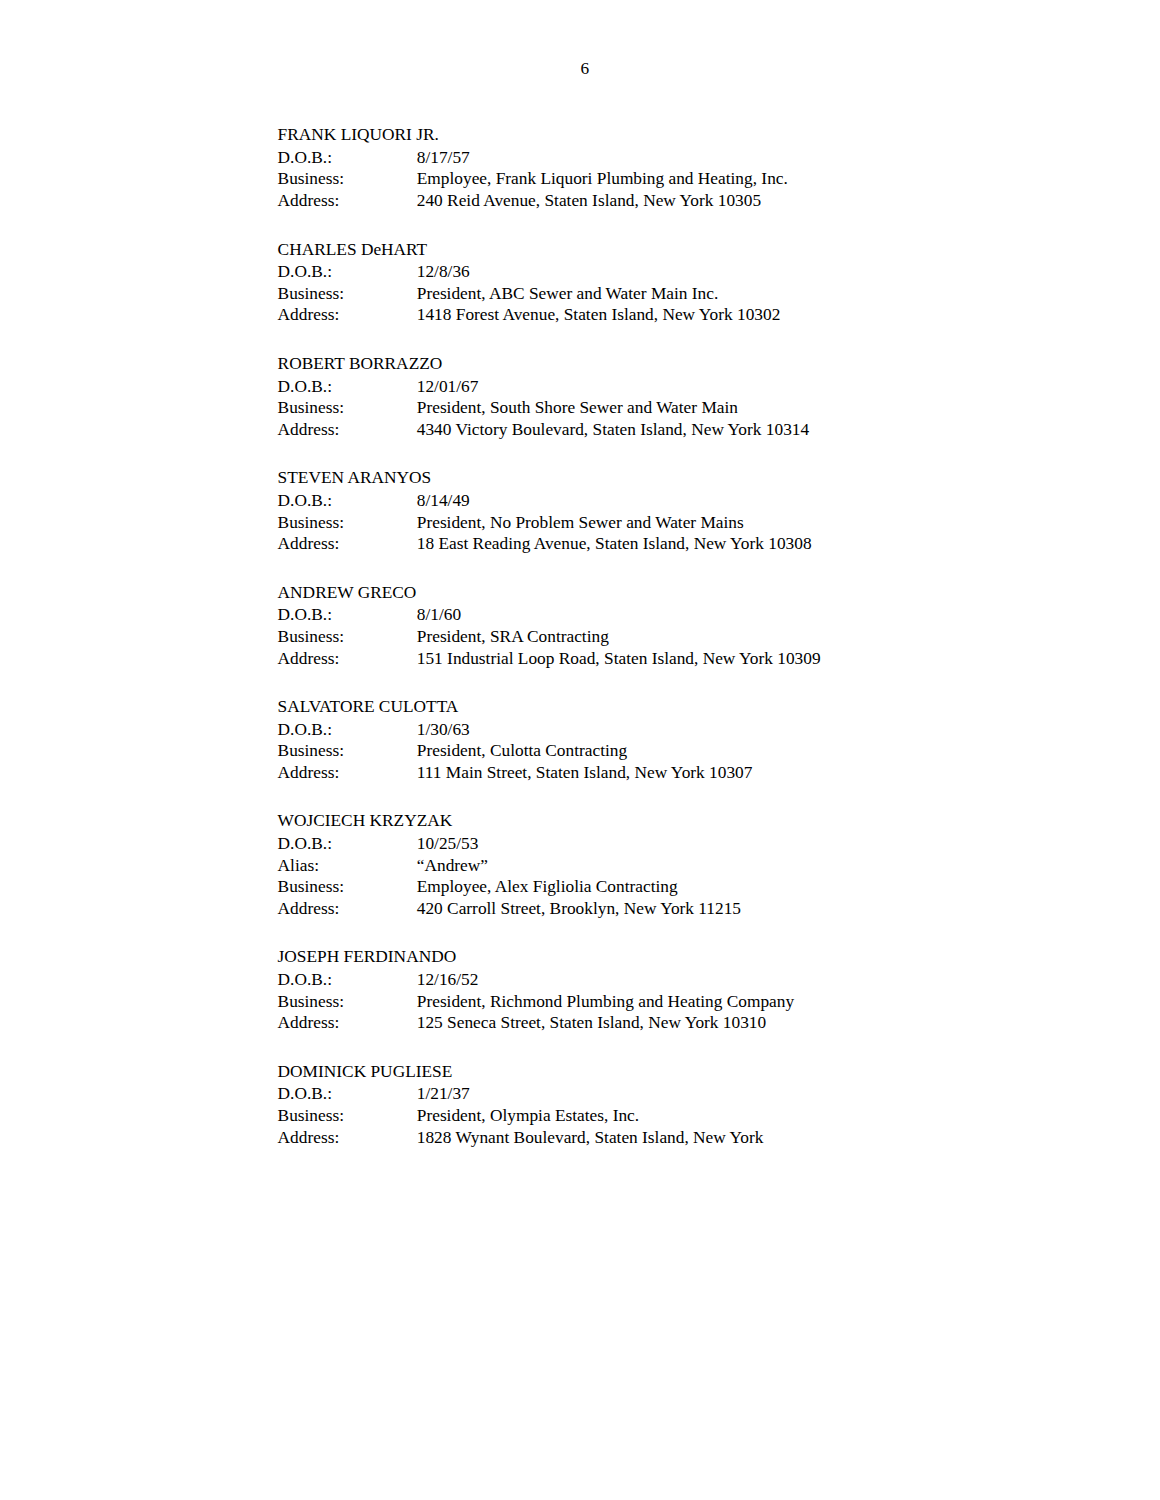6
FRANK LIQUORI JR.
| D.O.B.: | 8/17/57 |
| Business: | Employee, Frank Liquori Plumbing and Heating, Inc. |
| Address: | 240 Reid Avenue, Staten Island, New York 10305 |
CHARLES DeHART
| D.O.B.: | 12/8/36 |
| Business: | President, ABC Sewer and Water Main Inc. |
| Address: | 1418 Forest Avenue, Staten Island, New York 10302 |
ROBERT BORRAZZO
| D.O.B.: | 12/01/67 |
| Business: | President, South Shore Sewer and Water Main |
| Address: | 4340 Victory Boulevard, Staten Island, New York 10314 |
STEVEN ARANYOS
| D.O.B.: | 8/14/49 |
| Business: | President, No Problem Sewer and Water Mains |
| Address: | 18 East Reading Avenue, Staten Island, New York 10308 |
ANDREW GRECO
| D.O.B.: | 8/1/60 |
| Business: | President, SRA Contracting |
| Address: | 151 Industrial Loop Road, Staten Island, New York 10309 |
SALVATORE CULOTTA
| D.O.B.: | 1/30/63 |
| Business: | President, Culotta Contracting |
| Address: | 111 Main Street, Staten Island, New York 10307 |
WOJCIECH KRZYZAK
| D.O.B.: | 10/25/53 |
| Alias: | “Andrew” |
| Business: | Employee, Alex Figliolia Contracting |
| Address: | 420 Carroll Street, Brooklyn, New York 11215 |
JOSEPH FERDINANDO
| D.O.B.: | 12/16/52 |
| Business: | President, Richmond Plumbing and Heating Company |
| Address: | 125 Seneca Street, Staten Island, New York 10310 |
DOMINICK PUGLIESE
| D.O.B.: | 1/21/37 |
| Business: | President, Olympia Estates, Inc. |
| Address: | 1828 Wynant Boulevard, Staten Island, New York |